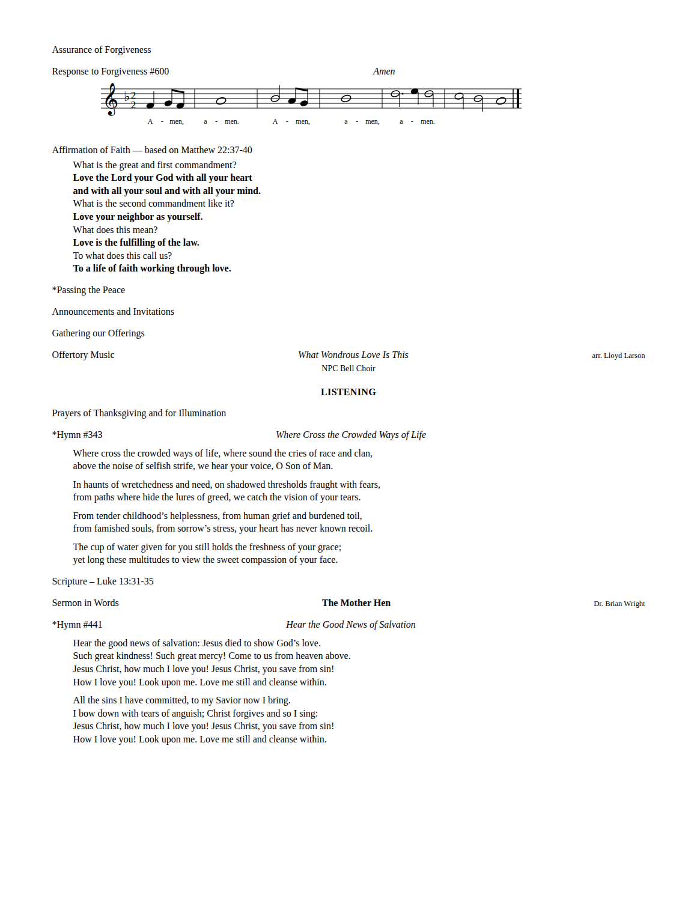Assurance of Forgiveness
Response to Forgiveness #600 Amen
𝄞 ♭ 2 2 A - men, a - men. A - men, a - men, a - men.
Affirmation of Faith — based on Matthew 22:37-40
What is the great and first commandment?
Love the Lord your God with all your heart
and with all your soul and with all your mind.
What is the second commandment like it?
Love your neighbor as yourself.
What does this mean?
Love is the fulfilling of the law.
To what does this call us?
To a life of faith working through love.
*Passing the Peace
Announcements and Invitations
Gathering our Offerings
Offertory Music What Wondrous Love Is This arr. Lloyd Larson
NPC Bell Choir
LISTENING
Prayers of Thanksgiving and for Illumination
*Hymn #343 Where Cross the Crowded Ways of Life
Where cross the crowded ways of life, where sound the cries of race and clan,
above the noise of selfish strife, we hear your voice, O Son of Man.
In haunts of wretchedness and need, on shadowed thresholds fraught with fears,
from paths where hide the lures of greed, we catch the vision of your tears.
From tender childhood’s helplessness, from human grief and burdened toil,
from famished souls, from sorrow’s stress, your heart has never known recoil.
The cup of water given for you still holds the freshness of your grace;
yet long these multitudes to view the sweet compassion of your face.
Scripture – Luke 13:31-35
Sermon in Words The Mother Hen Dr. Brian Wright
*Hymn #441 Hear the Good News of Salvation
Hear the good news of salvation: Jesus died to show God’s love.
Such great kindness! Such great mercy! Come to us from heaven above.
Jesus Christ, how much I love you! Jesus Christ, you save from sin!
How I love you! Look upon me. Love me still and cleanse within.
All the sins I have committed, to my Savior now I bring.
I bow down with tears of anguish; Christ forgives and so I sing:
Jesus Christ, how much I love you! Jesus Christ, you save from sin!
How I love you! Look upon me. Love me still and cleanse within.